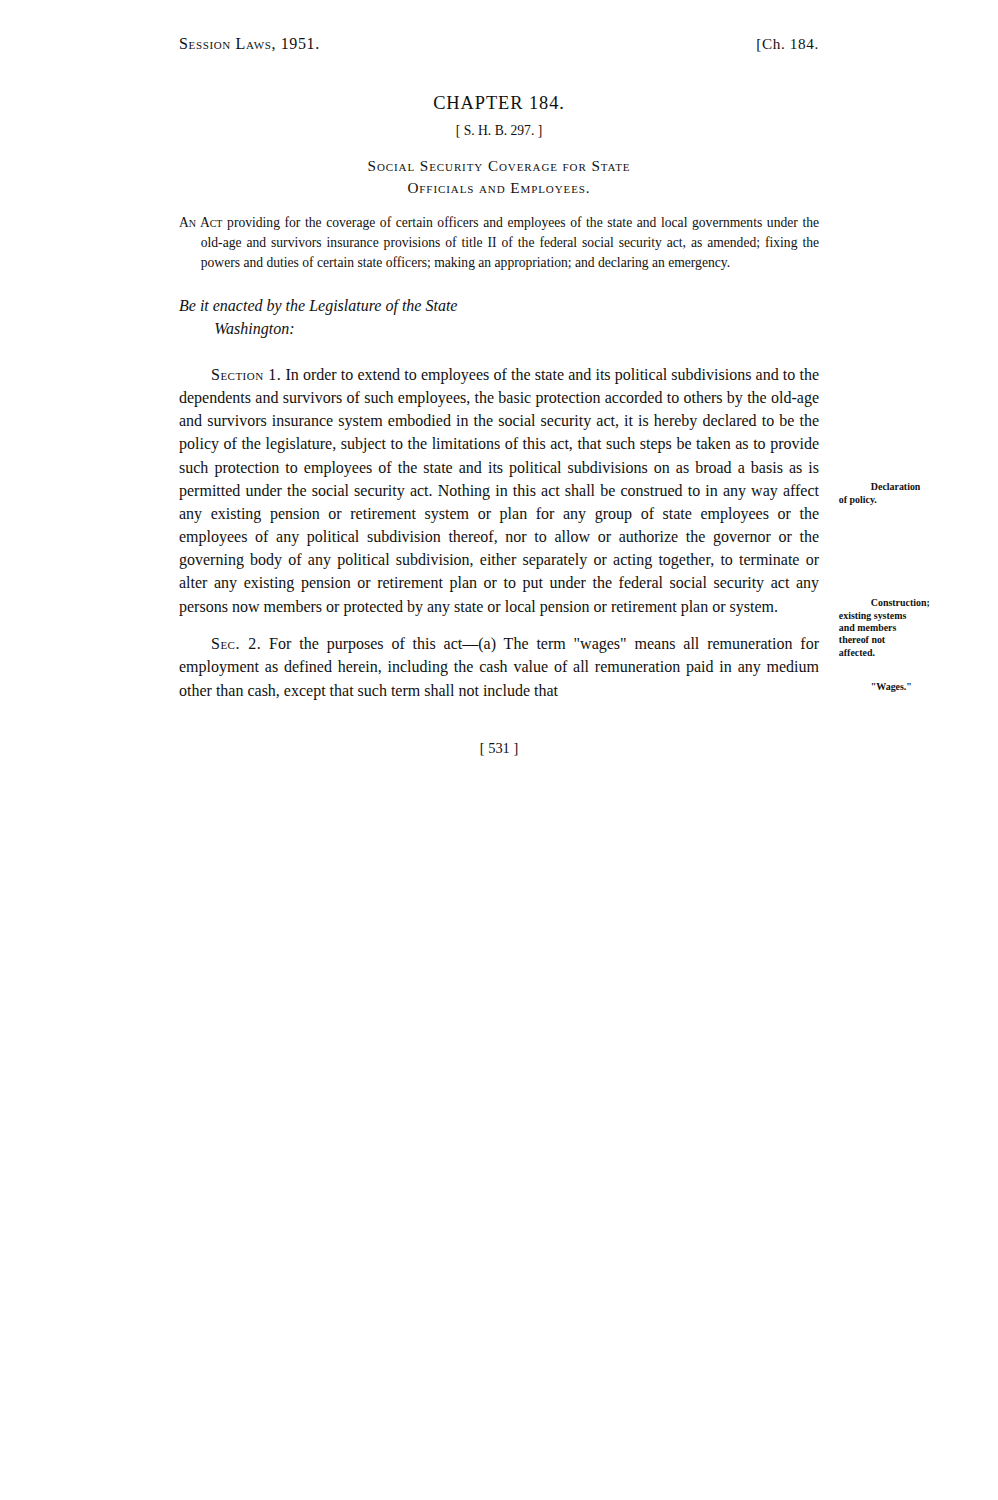Session Laws, 1951. [Ch. 184.
CHAPTER 184.
[ S. H. B. 297. ]
Social Security Coverage for State
Officials and Employees.
An Act providing for the coverage of certain officers and employees of the state and local governments under the old-age and survivors insurance provisions of title II of the federal social security act, as amended; fixing the powers and duties of certain state officers; making an appropriation; and declaring an emergency.
Be it enacted by the Legislature of the State Washington:
Section 1. In order to extend to employees of the state and its political subdivisions and to the dependents and survivors of such employees, the basic protection accorded to others by the old-age and survivors insurance system embodied in the social security act, it is hereby declared to be the policy of the legislature, subject to the limitations of this act, that such steps be taken as to provide such protection to employees of the state and its political subdivisions on as broad a basis as is permitted under the social security act.Declaration of policy. Nothing in this act shall be construed to in any way affect any existing pension or retirement system or plan for any group of state employees or the employees of any political subdivision thereof, nor to allow or authorize the governor or the governing body of any political subdivision, either separately or acting together, to terminate or alter any existing pension or retirement plan or to put under the federal social security act any persons now members or protected by any state or local pension or retirement plan or system.Construction; existing systems and members thereof not affected.
Sec. 2. For the purposes of this act—(a) The term "wages" means all remuneration for employment as defined herein, including the cash value of all remuneration paid in any medium other than cash, except that such term shall not include that"Wages."
[ 531 ]